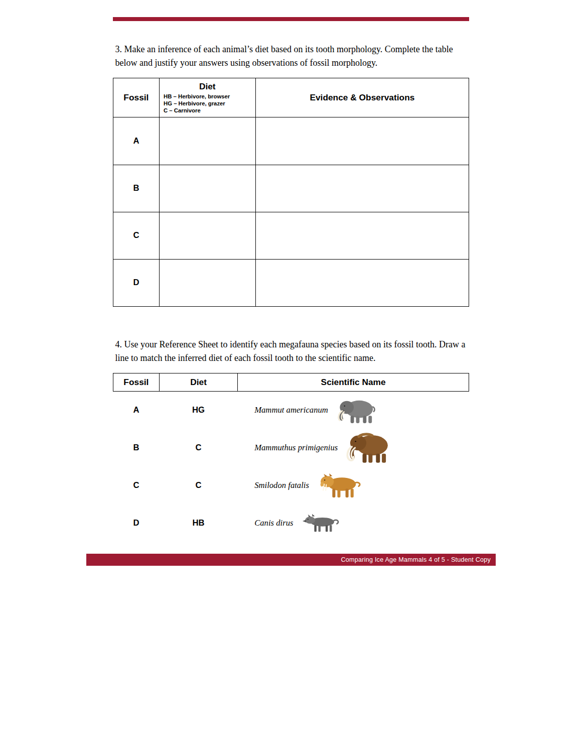3. Make an inference of each animal’s diet based on its tooth morphology. Complete the table below and justify your answers using observations of fossil morphology.
| Fossil | Diet HB – Herbivore, browser HG – Herbivore, grazer C – Carnivore | Evidence & Observations |
| --- | --- | --- |
| A | | |
| B | | |
| C | | |
| D | | |
4. Use your Reference Sheet to identify each megafauna species based on its fossil tooth. Draw a line to match the inferred diet of each fossil tooth to the scientific name.
| Fossil | Diet | Scientific Name |
| --- | --- | --- |
| A | HG | Mammut americanum |
| B | C | Mammuthus primigenius |
| C | C | Smilodon fatalis |
| D | HB | Canis dirus |
Comparing Ice Age Mammals 4 of 5 - Student Copy